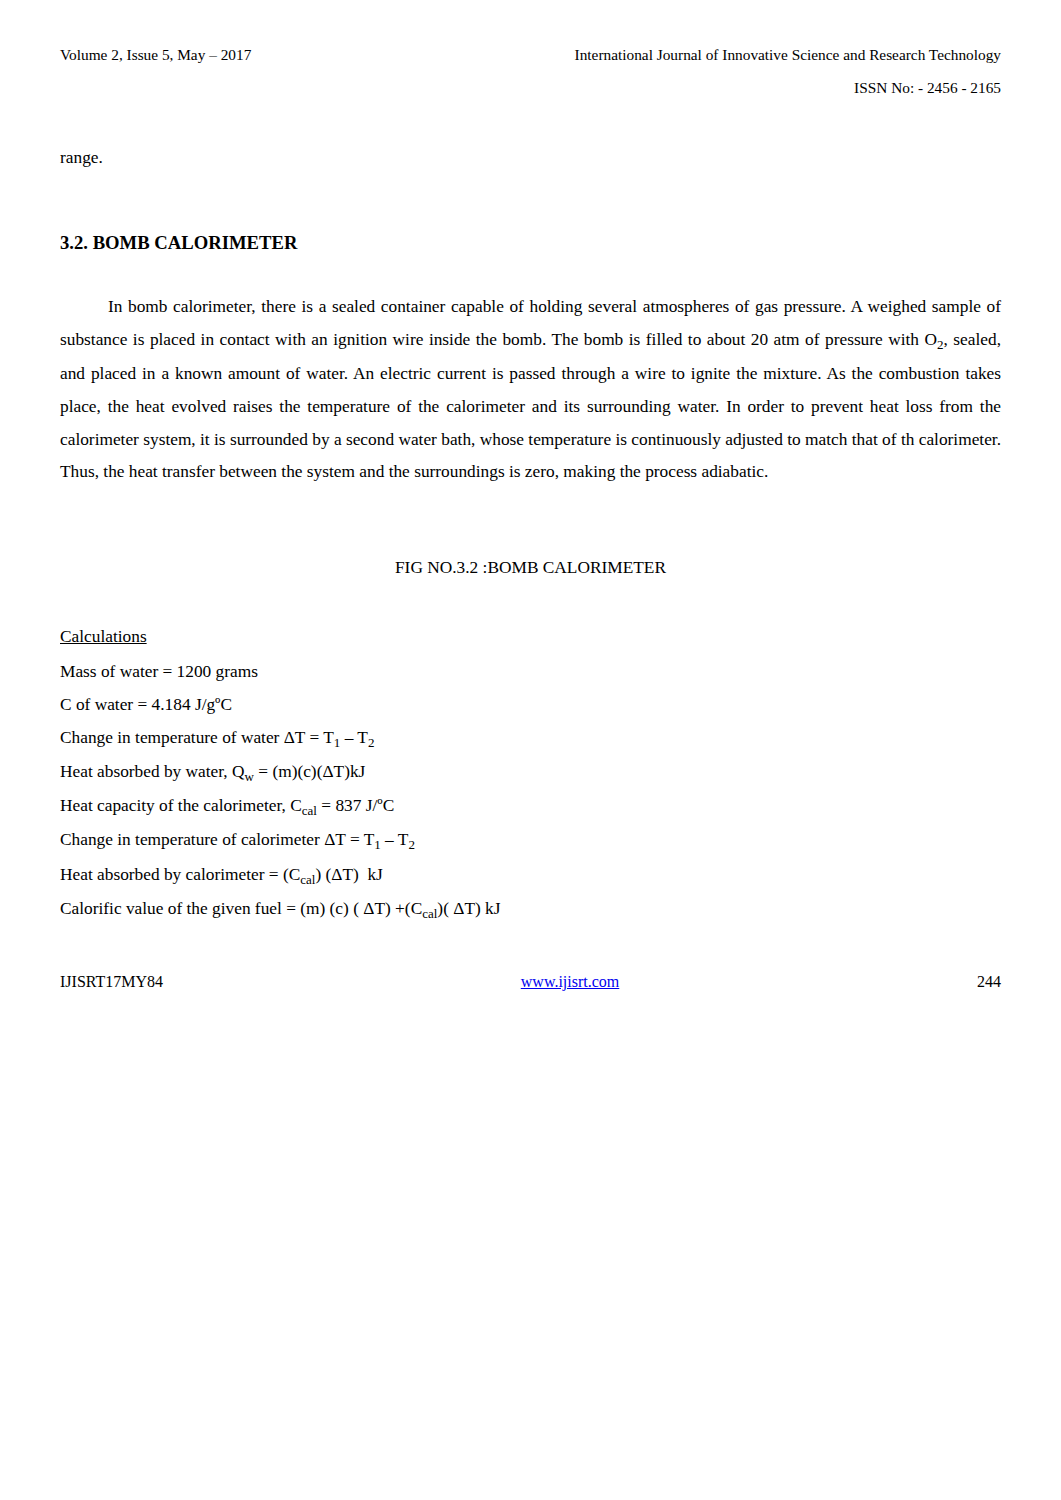Volume 2, Issue 5, May – 2017
International Journal of Innovative Science and Research Technology
ISSN No: - 2456 - 2165
range.
3.2. BOMB CALORIMETER
In bomb calorimeter, there is a sealed container capable of holding several atmospheres of gas pressure. A weighed sample of substance is placed in contact with an ignition wire inside the bomb. The bomb is filled to about 20 atm of pressure with O2, sealed, and placed in a known amount of water. An electric current is passed through a wire to ignite the mixture. As the combustion takes place, the heat evolved raises the temperature of the calorimeter and its surrounding water. In order to prevent heat loss from the calorimeter system, it is surrounded by a second water bath, whose temperature is continuously adjusted to match that of th calorimeter. Thus, the heat transfer between the system and the surroundings is zero, making the process adiabatic.
FIG NO.3.2 :BOMB CALORIMETER
Calculations
Mass of water = 1200 grams
C of water = 4.184 J/gºC
Change in temperature of water ΔT = T1 – T2
Heat absorbed by water, Qw = (m)(c)(ΔT)kJ
Heat capacity of the calorimeter, Ccal = 837 J/ºC
Change in temperature of calorimeter ΔT = T1 – T2
Heat absorbed by calorimeter = (Ccal) (ΔT) kJ
Calorific value of the given fuel = (m) (c) ( ΔT) +(Ccal)( ΔT) kJ
IJISRT17MY84
www.ijisrt.com
244